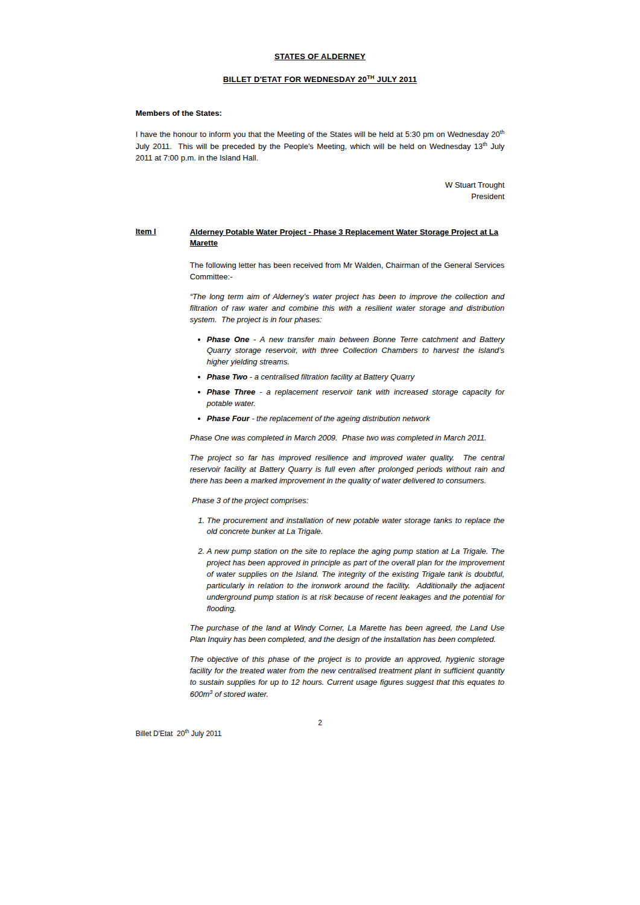STATES OF ALDERNEY
BILLET D'ETAT FOR WEDNESDAY 20TH JULY 2011
Members of the States:
I have the honour to inform you that the Meeting of the States will be held at 5:30 pm on Wednesday 20th July 2011. This will be preceded by the People's Meeting, which will be held on Wednesday 13th July 2011 at 7:00 p.m. in the Island Hall.
W Stuart Trought
President
Item l
Alderney Potable Water Project - Phase 3 Replacement Water Storage Project at La Marette
The following letter has been received from Mr Walden, Chairman of the General Services Committee:-
“The long term aim of Alderney’s water project has been to improve the collection and filtration of raw water and combine this with a resilient water storage and distribution system. The project is in four phases:
Phase One - A new transfer main between Bonne Terre catchment and Battery Quarry storage reservoir, with three Collection Chambers to harvest the island’s higher yielding streams.
Phase Two - a centralised filtration facility at Battery Quarry
Phase Three - a replacement reservoir tank with increased storage capacity for potable water.
Phase Four - the replacement of the ageing distribution network
Phase One was completed in March 2009. Phase two was completed in March 2011.
The project so far has improved resilience and improved water quality. The central reservoir facility at Battery Quarry is full even after prolonged periods without rain and there has been a marked improvement in the quality of water delivered to consumers.
Phase 3 of the project comprises:
The procurement and installation of new potable water storage tanks to replace the old concrete bunker at La Trigale.
A new pump station on the site to replace the aging pump station at La Trigale. The project has been approved in principle as part of the overall plan for the improvement of water supplies on the Island. The integrity of the existing Trigale tank is doubtful, particularly in relation to the ironwork around the facility. Additionally the adjacent underground pump station is at risk because of recent leakages and the potential for flooding.
The purchase of the land at Windy Corner, La Marette has been agreed, the Land Use Plan Inquiry has been completed, and the design of the installation has been completed.
The objective of this phase of the project is to provide an approved, hygienic storage facility for the treated water from the new centralised treatment plant in sufficient quantity to sustain supplies for up to 12 hours. Current usage figures suggest that this equates to 600m3 of stored water.
2
Billet D'Etat 20th July 2011